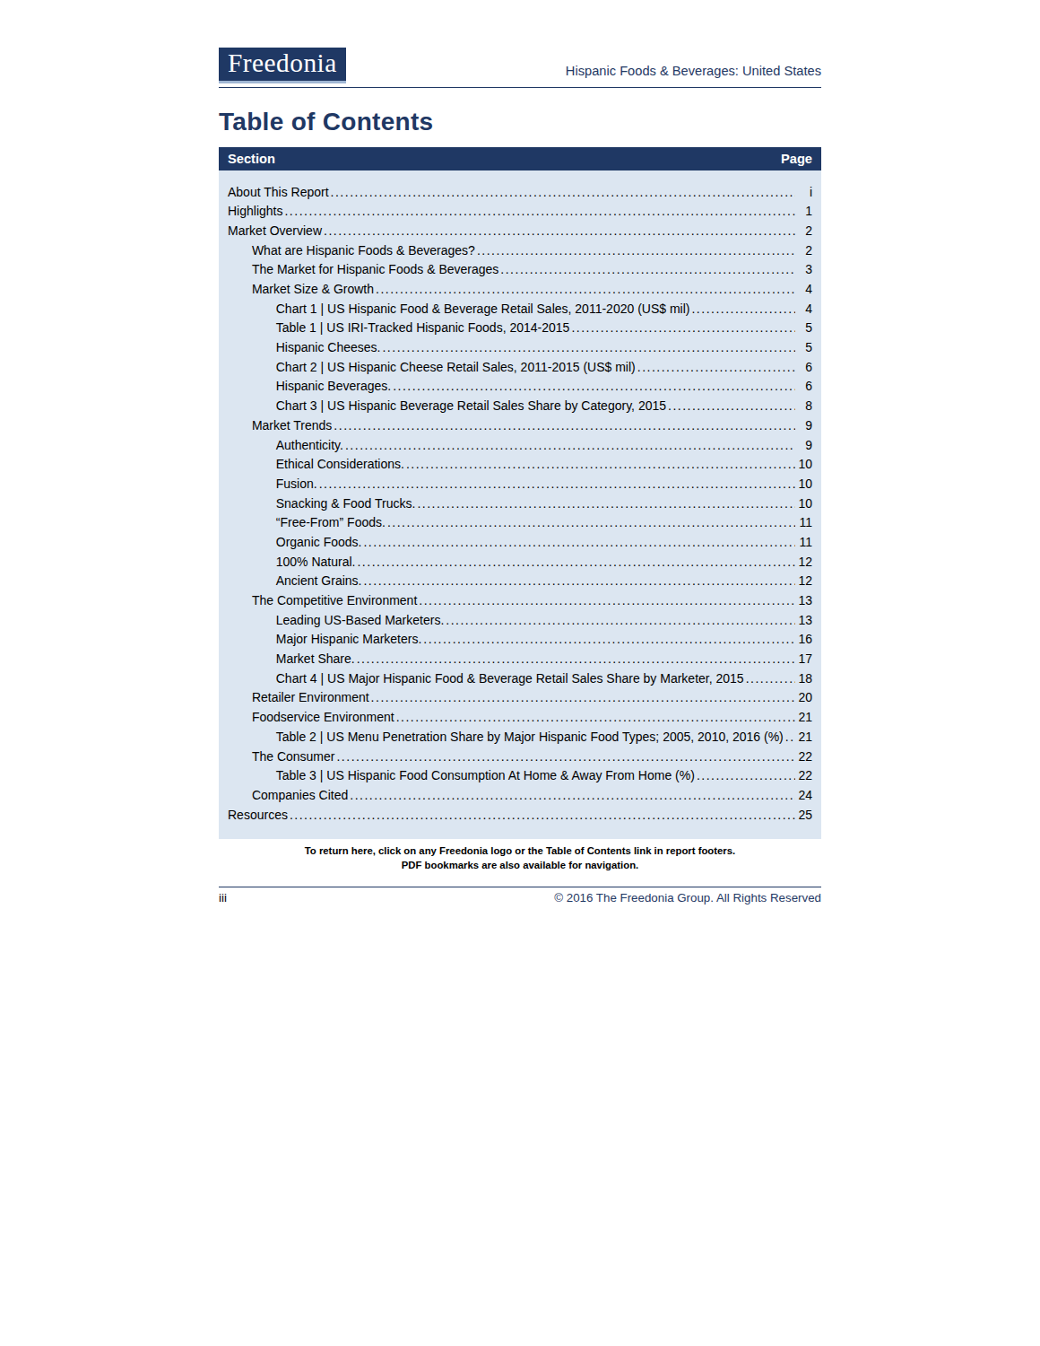Freedonia
Hispanic Foods & Beverages: United States
Table of Contents
Section Page
About This Report........................................................................................................................................... i
Highlights......................................................................................................................................................... 1
Market Overview............................................................................................................................................. 2
What are Hispanic Foods & Beverages?............................................................................................. 2
The Market for Hispanic Foods & Beverages....................................................................................... 3
Market Size & Growth....................................................................................................................... 4
Chart 1 | US Hispanic Food & Beverage Retail Sales, 2011-2020 (US$ mil).................................... 4
Table 1 | US IRI-Tracked Hispanic Foods, 2014-2015..................................................................... 5
Hispanic Cheeses.............................................................................................................................. 5
Chart 2 | US Hispanic Cheese Retail Sales, 2011-2015 (US$ mil)................................................... 6
Hispanic Beverages........................................................................................................................... 6
Chart 3 | US Hispanic Beverage Retail Sales Share by Category, 2015......................................... 8
Market Trends................................................................................................................................. 9
Authenticity........................................................................................................................................ 9
Ethical Considerations.................................................................................................................. 10
Fusion.............................................................................................................................................. 10
Snacking & Food Trucks............................................................................................................... 10
“Free-From” Foods.......................................................................................................................... 11
Organic Foods.............................................................................................................................. 11
100% Natural................................................................................................................................ 12
Ancient Grains.............................................................................................................................. 12
The Competitive Environment....................................................................................................... 13
Leading US-Based Marketers.................................................................................................. 13
Major Hispanic Marketers.............................................................................................................. 16
Market Share................................................................................................................................ 17
Chart 4 | US Major Hispanic Food & Beverage Retail Sales Share by Marketer, 2015................... 18
Retailer Environment....................................................................................................................... 20
Foodservice Environment............................................................................................................... 21
Table 2 | US Menu Penetration Share by Major Hispanic Food Types; 2005, 2010, 2016 (%)....... 21
The Consumer................................................................................................................................. 22
Table 3 | US Hispanic Food Consumption At Home & Away From Home (%)............................... 22
Companies Cited............................................................................................................................. 24
Resources....................................................................................................................................................... 25
To return here, click on any Freedonia logo or the Table of Contents link in report footers.
PDF bookmarks are also available for navigation.
iii © 2016 The Freedonia Group. All Rights Reserved